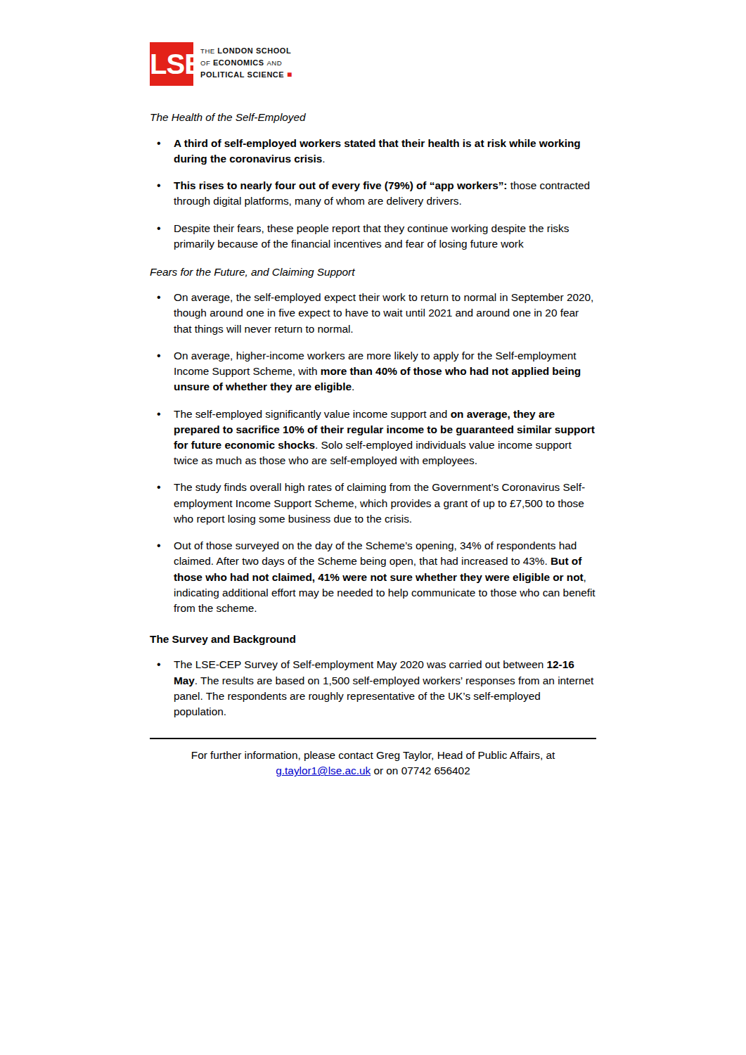LSE
THE LONDON SCHOOL
OF ECONOMICS AND
POLITICAL SCIENCE ■
The Health of the Self-Employed
A third of self-employed workers stated that their health is at risk while working during the coronavirus crisis.
This rises to nearly four out of every five (79%) of “app workers”: those contracted through digital platforms, many of whom are delivery drivers.
Despite their fears, these people report that they continue working despite the risks primarily because of the financial incentives and fear of losing future work
Fears for the Future, and Claiming Support
On average, the self-employed expect their work to return to normal in September 2020, though around one in five expect to have to wait until 2021 and around one in 20 fear that things will never return to normal.
On average, higher-income workers are more likely to apply for the Self-employment Income Support Scheme, with more than 40% of those who had not applied being unsure of whether they are eligible.
The self-employed significantly value income support and on average, they are prepared to sacrifice 10% of their regular income to be guaranteed similar support for future economic shocks. Solo self-employed individuals value income support twice as much as those who are self-employed with employees.
The study finds overall high rates of claiming from the Government’s Coronavirus Self-employment Income Support Scheme, which provides a grant of up to £7,500 to those who report losing some business due to the crisis.
Out of those surveyed on the day of the Scheme’s opening, 34% of respondents had claimed. After two days of the Scheme being open, that had increased to 43%. But of those who had not claimed, 41% were not sure whether they were eligible or not, indicating additional effort may be needed to help communicate to those who can benefit from the scheme.
The Survey and Background
The LSE-CEP Survey of Self-employment May 2020 was carried out between 12-16 May. The results are based on 1,500 self-employed workers’ responses from an internet panel. The respondents are roughly representative of the UK’s self-employed population.
For further information, please contact Greg Taylor, Head of Public Affairs, at
g.taylor1@lse.ac.uk or on 07742 656402